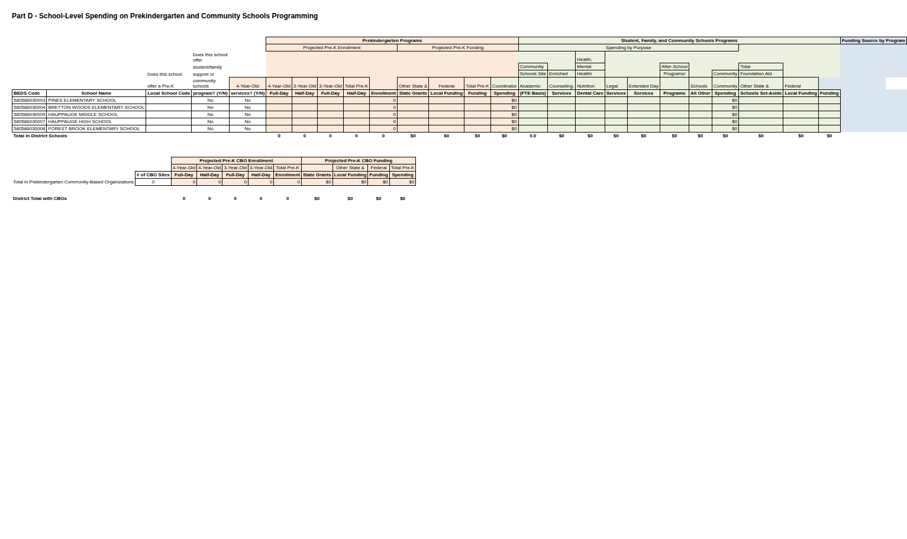Part D - School-Level Spending on Prekindergarten and Community Schools Programming
| | Prekindergarten Programs | Student, Family, and Community Schools Programs | Funding Source by Program |
| | Projected Pre-K Enrollment | Projected Pre-K Funding | Spending by Purpose | | |
| | | | Does this school offer | | | | | | Health, | | | | | | | | | | | |
| | | | student/family | | | | Community | | Mental | | | After-School | | | Total | | | | | |
| | | Does this school | support or | | | | Schools Site | Enriched | Health/ | | | Programs/ | | Community | Foundation Aid | | | | | |
| | | offer a Pre-K | community schools | 4-Year-Old | 4-Year-Old | 3-Year-Old | 3-Year-Old | Total Pre-K | | Other State & | Federal | Total Pre-K | Coordinator | Academic | Counseling, | Nutrition | Legal | Extended Day | | Schools | Community | Other State & | Federal | | | |
| BEDS Code | School Name | Local School Code | program? (Y/N) | services? (Y/N) | Full-Day | Half-Day | Full-Day | Half-Day | Enrollment | State Grants | Local Funding | Funding | Spending | (FTE Basis) | Services | Dental Care | Services | Services | Programs | All Other | Spending | Schools Set-Aside | Local Funding | Funding | | | |
| 580586030003 | PINES ELEMENTARY SCHOOL | | No | No | | | | | 0 | | | | $0 | | | | | | | | $0 | | | | | | |
| 580586030004 | BRETTON WOODS ELEMENTARY SCHOOL | | No | No | | | | | 0 | | | | $0 | | | | | | | | $0 | | | | | | |
| 580586030005 | HAUPPAUGE MIDDLE SCHOOL | | No | No | | | | | 0 | | | | $0 | | | | | | | | $0 | | | | | | |
| 580586030007 | HAUPPAUGE HIGH SCHOOL | | No | No | | | | | 0 | | | | $0 | | | | | | | | $0 | | | | | | |
| 580586030008 | FOREST BROOK ELEMENTARY SCHOOL | | No | No | | | | | 0 | | | | $0 | | | | | | | | $0 | | | | | | |
| Total in District Schools | | | | 0 | 0 | 0 | 0 | 0 | $0 | $0 | $0 | $0 | 0.0 | $0 | $0 | $0 | $0 | $0 | $0 | $0 | $0 | $0 | $0 | | | |
| | Projected Pre-K CBO Enrollment | Projected Pre-K CBO Funding |
| | 4-Year-Old | 4-Year-Old | 3-Year-Old | 3-Year-Old | Total Pre-K | | Other State & | Federal | Total Pre-K |
| | # of CBO Sites | Full-Day | Half-Day | Full-Day | Half-Day | Enrollment | State Grants | Local Funding | Funding | Spending |
| Total in Prekindergarten Community-Based Organizations | 0 | 0 | 0 | 0 | 0 | 0 | $0 | $0 | $0 | $0 |
| District Total with CBOs | | 0 | 0 | 0 | 0 | 0 | $0 | $0 | $0 | $0 |